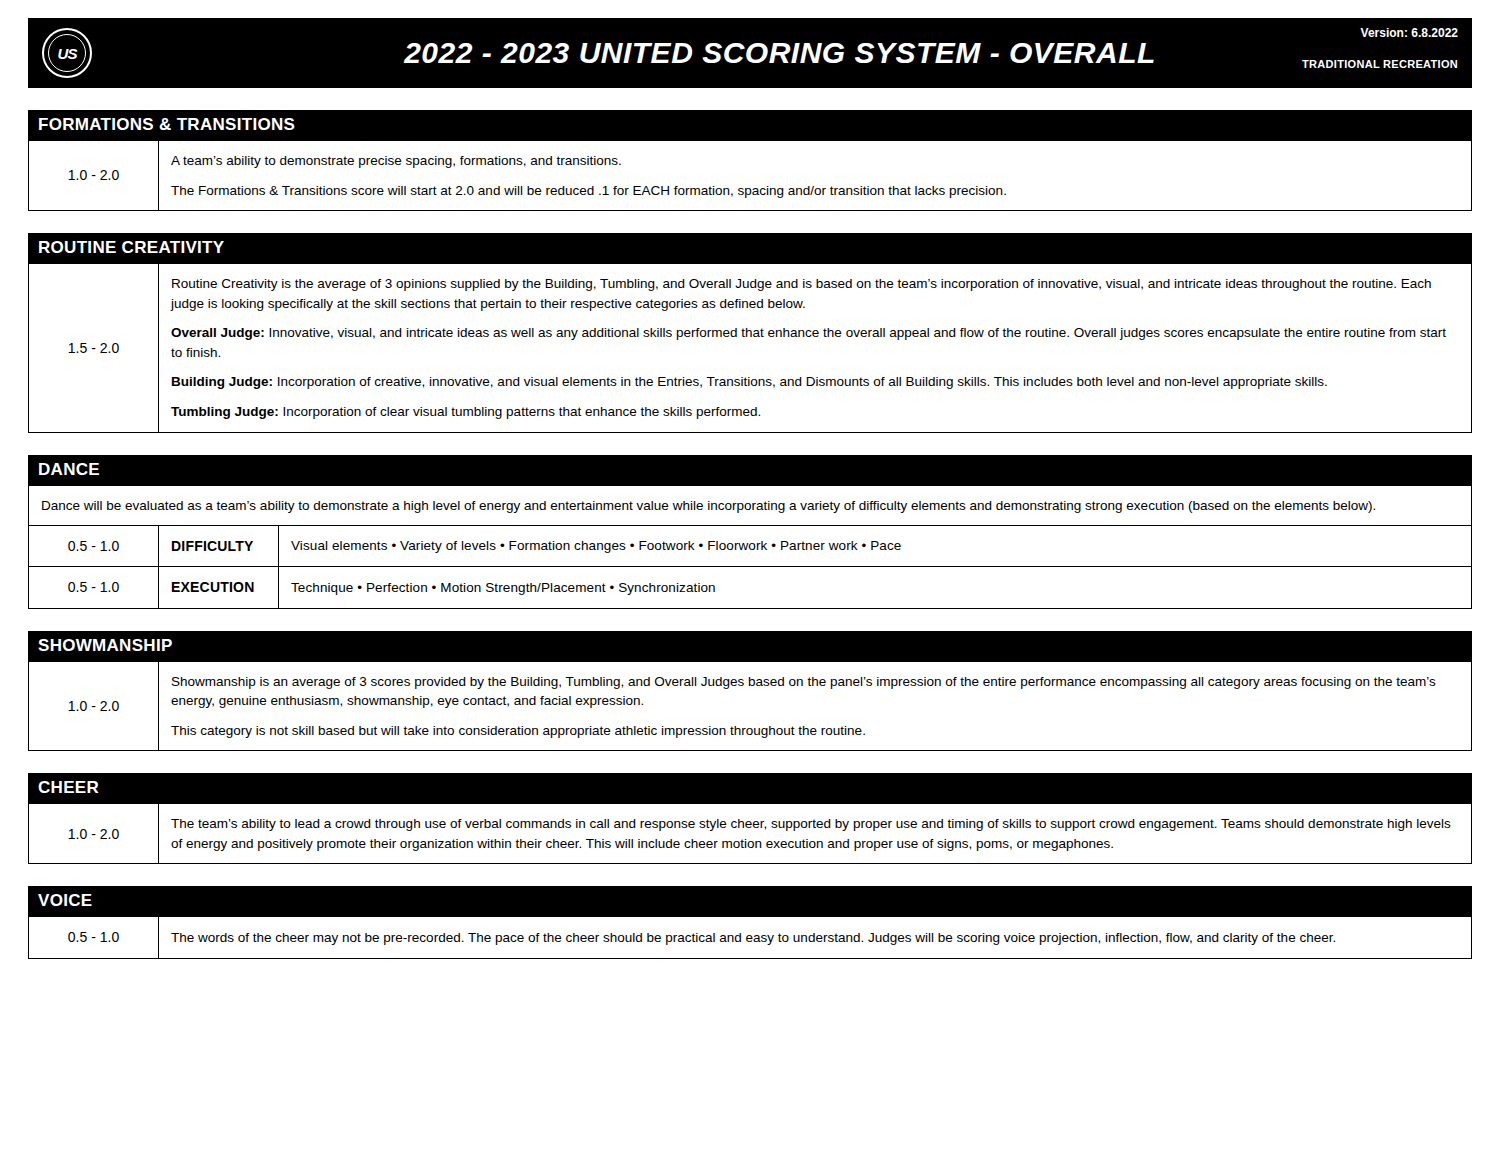US
2022 - 2023 United Scoring System - Overall
Version: 6.8.2022
TRADITIONAL RECREATION
FORMATIONS & TRANSITIONS
| 1.0 - 2.0 | A team’s ability to demonstrate precise spacing, formations, and transitions. The Formations & Transitions score will start at 2.0 and will be reduced .1 for EACH formation, spacing and/or transition that lacks precision. |
ROUTINE CREATIVITY
| 1.5 - 2.0 | Routine Creativity is the average of 3 opinions supplied by the Building, Tumbling, and Overall Judge and is based on the team’s incorporation of innovative, visual, and intricate ideas throughout the routine. Each judge is looking specifically at the skill sections that pertain to their respective categories as defined below. Overall Judge: Innovative, visual, and intricate ideas as well as any additional skills performed that enhance the overall appeal and flow of the routine. Overall judges scores encapsulate the entire routine from start to finish. Building Judge: Incorporation of creative, innovative, and visual elements in the Entries, Transitions, and Dismounts of all Building skills. This includes both level and non-level appropriate skills. Tumbling Judge: Incorporation of clear visual tumbling patterns that enhance the skills performed. |
DANCE
Dance will be evaluated as a team’s ability to demonstrate a high level of energy and entertainment value while incorporating a variety of difficulty elements and demonstrating strong execution (based on the elements below).
| 0.5 - 1.0 | DIFFICULTY | Visual elements • Variety of levels • Formation changes • Footwork • Floorwork • Partner work • Pace |
| 0.5 - 1.0 | EXECUTION | Technique • Perfection • Motion Strength/Placement • Synchronization |
SHOWMANSHIP
| 1.0 - 2.0 | Showmanship is an average of 3 scores provided by the Building, Tumbling, and Overall Judges based on the panel’s impression of the entire performance encompassing all category areas focusing on the team’s energy, genuine enthusiasm, showmanship, eye contact, and facial expression. This category is not skill based but will take into consideration appropriate athletic impression throughout the routine. |
CHEER
| 1.0 - 2.0 | The team’s ability to lead a crowd through use of verbal commands in call and response style cheer, supported by proper use and timing of skills to support crowd engagement. Teams should demonstrate high levels of energy and positively promote their organization within their cheer. This will include cheer motion execution and proper use of signs, poms, or megaphones. |
VOICE
| 0.5 - 1.0 | The words of the cheer may not be pre-recorded. The pace of the cheer should be practical and easy to understand. Judges will be scoring voice projection, inflection, flow, and clarity of the cheer. |